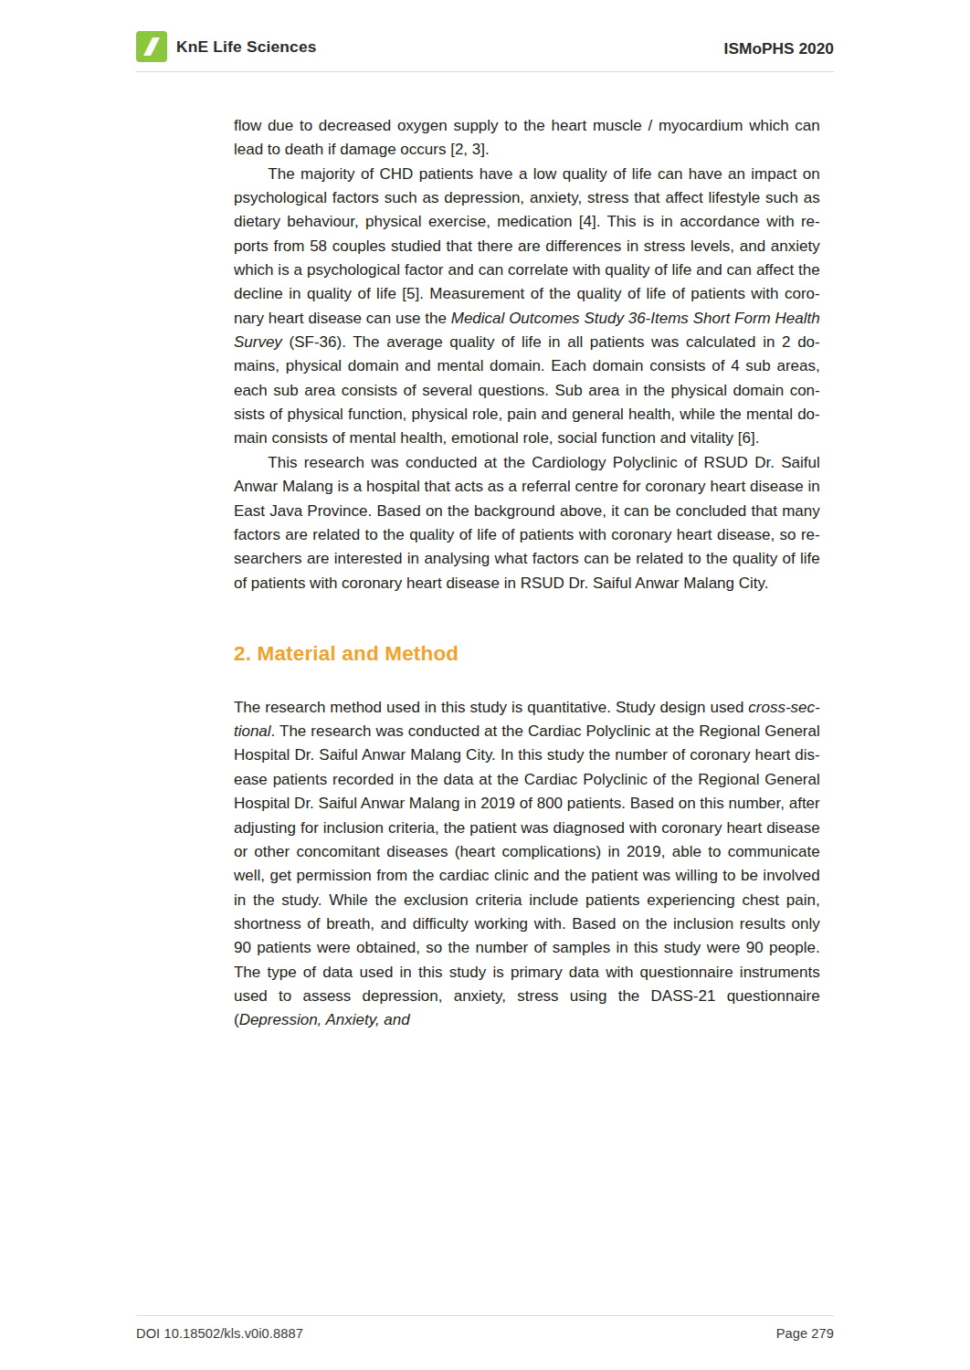KnE Life Sciences
ISMoPHS 2020
flow due to decreased oxygen supply to the heart muscle / myocardium which can lead to death if damage occurs [2, 3].
The majority of CHD patients have a low quality of life can have an impact on psychological factors such as depression, anxiety, stress that affect lifestyle such as dietary behaviour, physical exercise, medication [4]. This is in accordance with reports from 58 couples studied that there are differences in stress levels, and anxiety which is a psychological factor and can correlate with quality of life and can affect the decline in quality of life [5]. Measurement of the quality of life of patients with coronary heart disease can use the Medical Outcomes Study 36-Items Short Form Health Survey (SF-36). The average quality of life in all patients was calculated in 2 domains, physical domain and mental domain. Each domain consists of 4 sub areas, each sub area consists of several questions. Sub area in the physical domain consists of physical function, physical role, pain and general health, while the mental domain consists of mental health, emotional role, social function and vitality [6].
This research was conducted at the Cardiology Polyclinic of RSUD Dr. Saiful Anwar Malang is a hospital that acts as a referral centre for coronary heart disease in East Java Province. Based on the background above, it can be concluded that many factors are related to the quality of life of patients with coronary heart disease, so researchers are interested in analysing what factors can be related to the quality of life of patients with coronary heart disease in RSUD Dr. Saiful Anwar Malang City.
2. Material and Method
The research method used in this study is quantitative. Study design used cross-sectional. The research was conducted at the Cardiac Polyclinic at the Regional General Hospital Dr. Saiful Anwar Malang City. In this study the number of coronary heart disease patients recorded in the data at the Cardiac Polyclinic of the Regional General Hospital Dr. Saiful Anwar Malang in 2019 of 800 patients. Based on this number, after adjusting for inclusion criteria, the patient was diagnosed with coronary heart disease or other concomitant diseases (heart complications) in 2019, able to communicate well, get permission from the cardiac clinic and the patient was willing to be involved in the study. While the exclusion criteria include patients experiencing chest pain, shortness of breath, and difficulty working with. Based on the inclusion results only 90 patients were obtained, so the number of samples in this study were 90 people. The type of data used in this study is primary data with questionnaire instruments used to assess depression, anxiety, stress using the DASS-21 questionnaire (Depression, Anxiety, and
DOI 10.18502/kls.v0i0.8887 Page 279